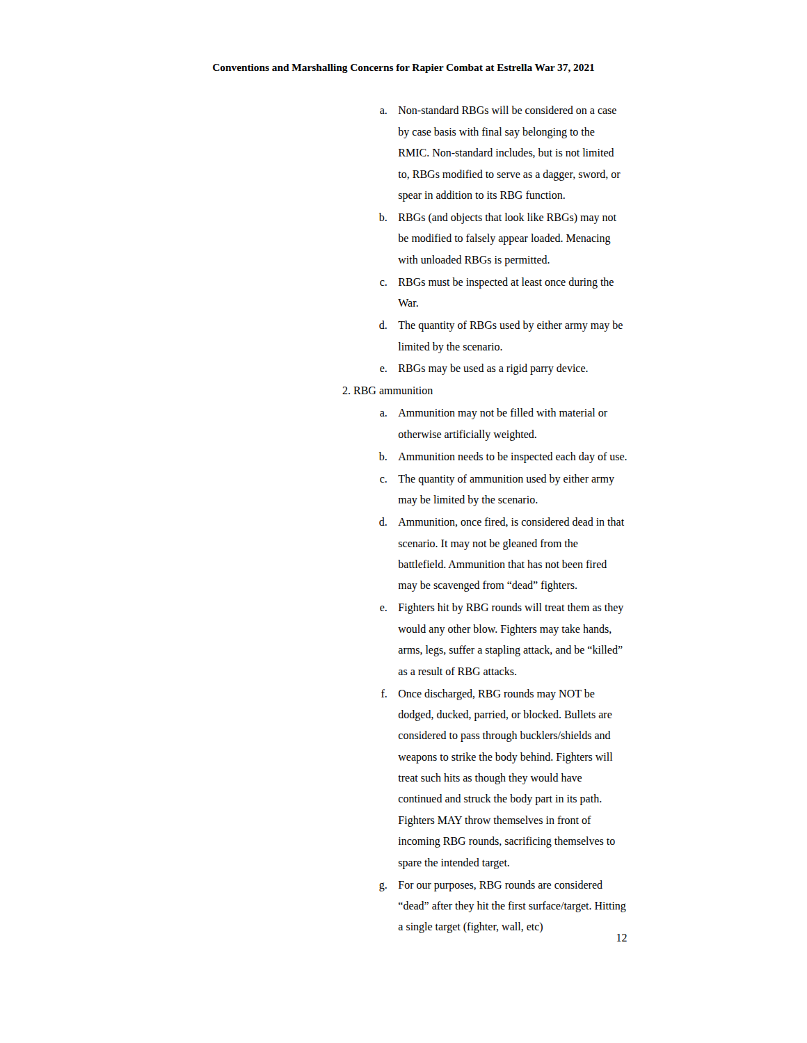Conventions and Marshalling Concerns for Rapier Combat at Estrella War 37, 2021
Non-standard RBGs will be considered on a case by case basis with final say belonging to the RMIC. Non-standard includes, but is not limited to, RBGs modified to serve as a dagger, sword, or spear in addition to its RBG function.
RBGs (and objects that look like RBGs) may not be modified to falsely appear loaded. Menacing with unloaded RBGs is permitted.
RBGs must be inspected at least once during the War.
The quantity of RBGs used by either army may be limited by the scenario.
RBGs may be used as a rigid parry device.
RBG ammunition
Ammunition may not be filled with material or otherwise artificially weighted.
Ammunition needs to be inspected each day of use.
The quantity of ammunition used by either army may be limited by the scenario.
Ammunition, once fired, is considered dead in that scenario. It may not be gleaned from the battlefield. Ammunition that has not been fired may be scavenged from “dead” fighters.
Fighters hit by RBG rounds will treat them as they would any other blow. Fighters may take hands, arms, legs, suffer a stapling attack, and be “killed” as a result of RBG attacks.
Once discharged, RBG rounds may NOT be dodged, ducked, parried, or blocked. Bullets are considered to pass through bucklers/shields and weapons to strike the body behind. Fighters will treat such hits as though they would have continued and struck the body part in its path. Fighters MAY throw themselves in front of incoming RBG rounds, sacrificing themselves to spare the intended target.
For our purposes, RBG rounds are considered “dead” after they hit the first surface/target. Hitting a single target (fighter, wall, etc)
12